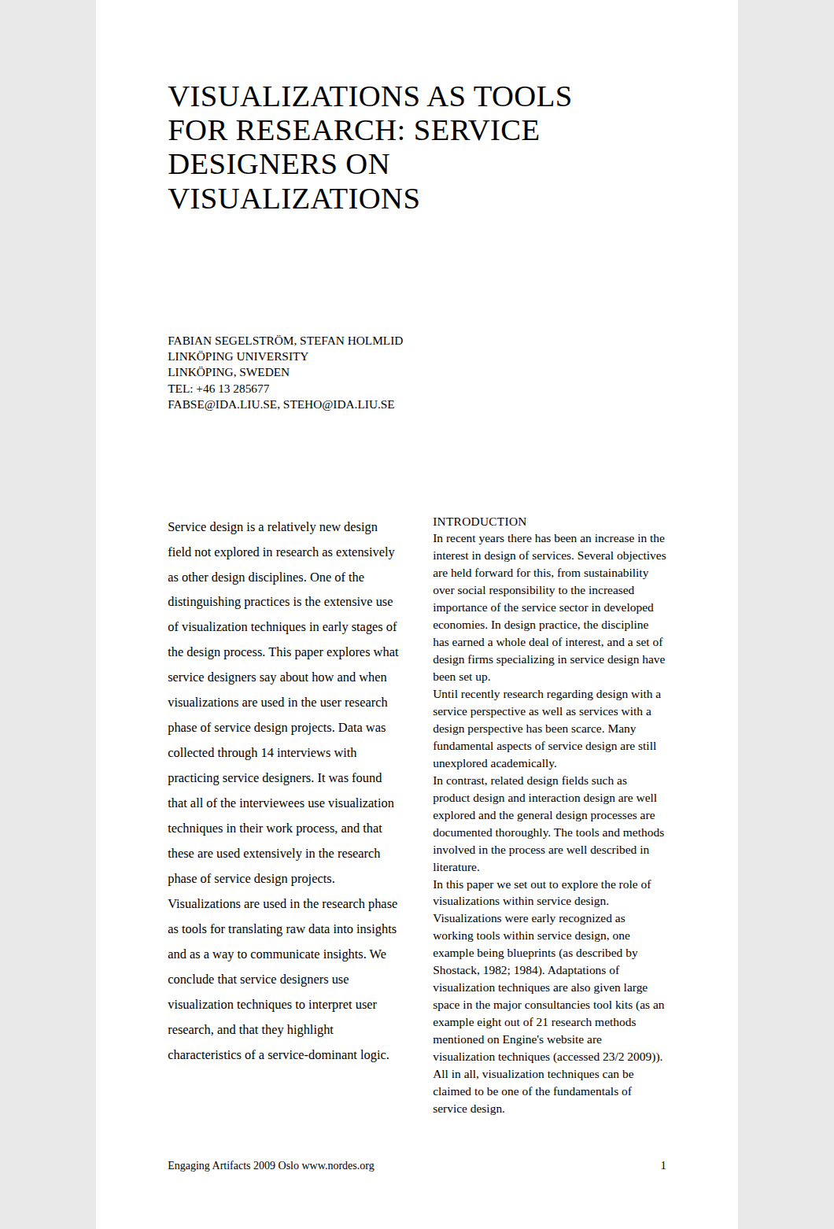VISUALIZATIONS AS TOOLS FOR RESEARCH: SERVICE DESIGNERS ON VISUALIZATIONS
FABIAN SEGELSTRÖM, STEFAN HOLMLID
LINKÖPING UNIVERSITY
LINKÖPING, SWEDEN
TEL: +46 13 285677
FABSE@IDA.LIU.SE, STEHO@IDA.LIU.SE
Service design is a relatively new design field not explored in research as extensively as other design disciplines. One of the distinguishing practices is the extensive use of visualization techniques in early stages of the design process. This paper explores what service designers say about how and when visualizations are used in the user research phase of service design projects. Data was collected through 14 interviews with practicing service designers. It was found that all of the interviewees use visualization techniques in their work process, and that these are used extensively in the research phase of service design projects. Visualizations are used in the research phase as tools for translating raw data into insights and as a way to communicate insights. We conclude that service designers use visualization techniques to interpret user research, and that they highlight characteristics of a service-dominant logic.
Introduction
In recent years there has been an increase in the interest in design of services. Several objectives are held forward for this, from sustainability over social responsibility to the increased importance of the service sector in developed economies. In design practice, the discipline has earned a whole deal of interest, and a set of design firms specializing in service design have been set up.
Until recently research regarding design with a service perspective as well as services with a design perspective has been scarce. Many fundamental aspects of service design are still unexplored academically.
In contrast, related design fields such as product design and interaction design are well explored and the general design processes are documented thoroughly. The tools and methods involved in the process are well described in literature.
In this paper we set out to explore the role of visualizations within service design. Visualizations were early recognized as working tools within service design, one example being blueprints (as described by Shostack, 1982; 1984). Adaptations of visualization techniques are also given large space in the major consultancies tool kits (as an example eight out of 21 research methods mentioned on Engine's website are visualization techniques (accessed 23/2 2009)). All in all, visualization techniques can be claimed to be one of the fundamentals of service design.
Engaging Artifacts 2009 Oslo www.nordes.org 1